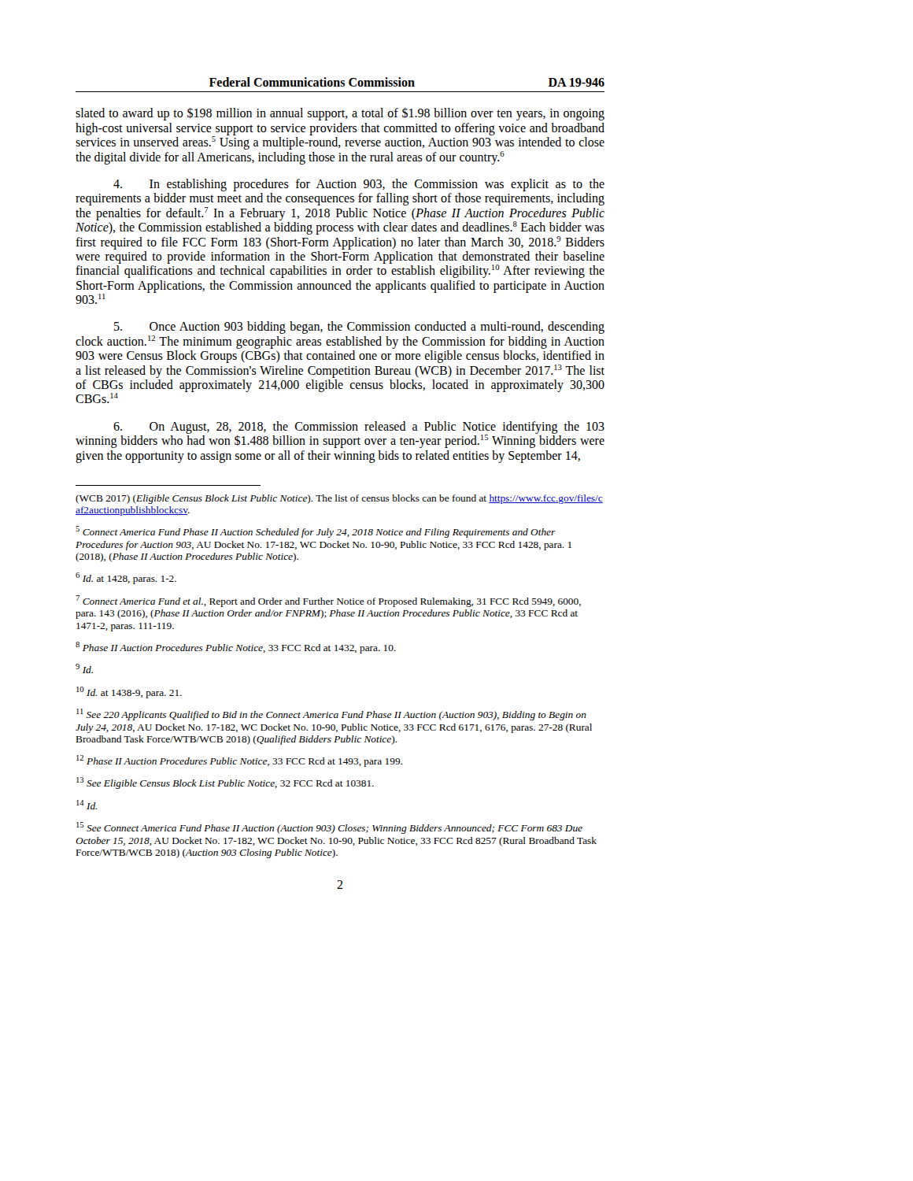Federal Communications Commission
DA 19-946
slated to award up to $198 million in annual support, a total of $1.98 billion over ten years, in ongoing high-cost universal service support to service providers that committed to offering voice and broadband services in unserved areas.5 Using a multiple-round, reverse auction, Auction 903 was intended to close the digital divide for all Americans, including those in the rural areas of our country.6
4. In establishing procedures for Auction 903, the Commission was explicit as to the requirements a bidder must meet and the consequences for falling short of those requirements, including the penalties for default.7 In a February 1, 2018 Public Notice (Phase II Auction Procedures Public Notice), the Commission established a bidding process with clear dates and deadlines.8 Each bidder was first required to file FCC Form 183 (Short-Form Application) no later than March 30, 2018.9 Bidders were required to provide information in the Short-Form Application that demonstrated their baseline financial qualifications and technical capabilities in order to establish eligibility.10 After reviewing the Short-Form Applications, the Commission announced the applicants qualified to participate in Auction 903.11
5. Once Auction 903 bidding began, the Commission conducted a multi-round, descending clock auction.12 The minimum geographic areas established by the Commission for bidding in Auction 903 were Census Block Groups (CBGs) that contained one or more eligible census blocks, identified in a list released by the Commission's Wireline Competition Bureau (WCB) in December 2017.13 The list of CBGs included approximately 214,000 eligible census blocks, located in approximately 30,300 CBGs.14
6. On August, 28, 2018, the Commission released a Public Notice identifying the 103 winning bidders who had won $1.488 billion in support over a ten-year period.15 Winning bidders were given the opportunity to assign some or all of their winning bids to related entities by September 14,
(WCB 2017) (Eligible Census Block List Public Notice). The list of census blocks can be found at https://www.fcc.gov/files/caf2auctionpublishblockcsv.
5 Connect America Fund Phase II Auction Scheduled for July 24, 2018 Notice and Filing Requirements and Other Procedures for Auction 903, AU Docket No. 17-182, WC Docket No. 10-90, Public Notice, 33 FCC Rcd 1428, para. 1 (2018), (Phase II Auction Procedures Public Notice).
6 Id. at 1428, paras. 1-2.
7 Connect America Fund et al., Report and Order and Further Notice of Proposed Rulemaking, 31 FCC Rcd 5949, 6000, para. 143 (2016), (Phase II Auction Order and/or FNPRM); Phase II Auction Procedures Public Notice, 33 FCC Rcd at 1471-2, paras. 111-119.
8 Phase II Auction Procedures Public Notice, 33 FCC Rcd at 1432, para. 10.
9 Id.
10 Id. at 1438-9, para. 21.
11 See 220 Applicants Qualified to Bid in the Connect America Fund Phase II Auction (Auction 903), Bidding to Begin on July 24, 2018, AU Docket No. 17-182, WC Docket No. 10-90, Public Notice, 33 FCC Rcd 6171, 6176, paras. 27-28 (Rural Broadband Task Force/WTB/WCB 2018) (Qualified Bidders Public Notice).
12 Phase II Auction Procedures Public Notice, 33 FCC Rcd at 1493, para 199.
13 See Eligible Census Block List Public Notice, 32 FCC Rcd at 10381.
14 Id.
15 See Connect America Fund Phase II Auction (Auction 903) Closes; Winning Bidders Announced; FCC Form 683 Due October 15, 2018, AU Docket No. 17-182, WC Docket No. 10-90, Public Notice, 33 FCC Rcd 8257 (Rural Broadband Task Force/WTB/WCB 2018) (Auction 903 Closing Public Notice).
2